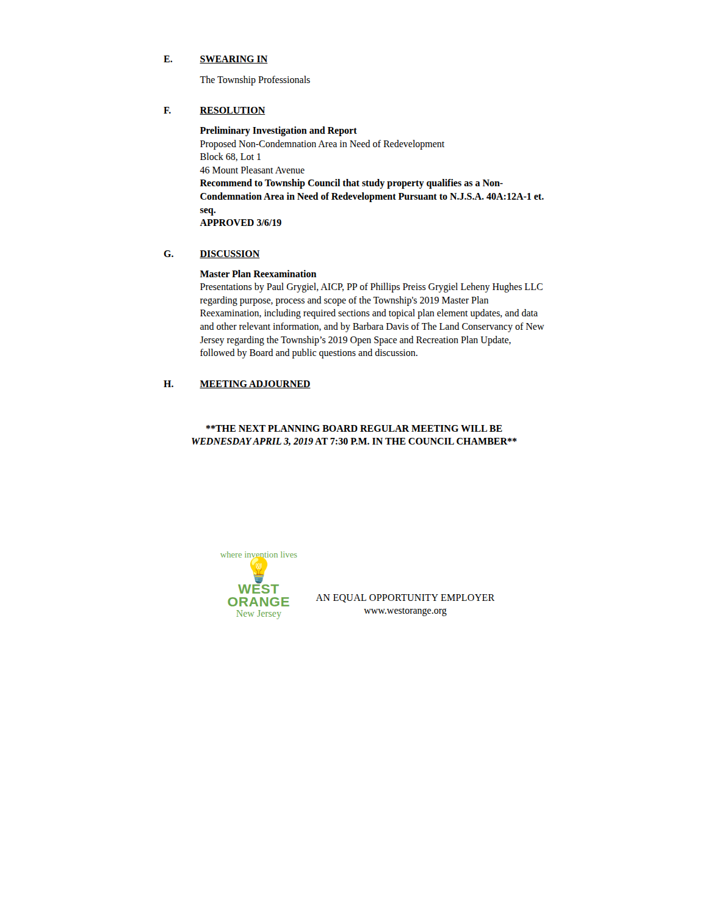E. SWEARING IN
The Township Professionals
F. RESOLUTION
Preliminary Investigation and Report
Proposed Non-Condemnation Area in Need of Redevelopment
Block 68, Lot 1
46 Mount Pleasant Avenue
Recommend to Township Council that study property qualifies as a Non-Condemnation Area in Need of Redevelopment Pursuant to N.J.S.A. 40A:12A-1 et. seq.
APPROVED 3/6/19
G. DISCUSSION
Master Plan Reexamination
Presentations by Paul Grygiel, AICP, PP of Phillips Preiss Grygiel Leheny Hughes LLC regarding purpose, process and scope of the Township's 2019 Master Plan Reexamination, including required sections and topical plan element updates, and data and other relevant information, and by Barbara Davis of The Land Conservancy of New Jersey regarding the Township’s 2019 Open Space and Recreation Plan Update, followed by Board and public questions and discussion.
H. MEETING ADJOURNED
**THE NEXT PLANNING BOARD REGULAR MEETING WILL BE
WEDNESDAY APRIL 3, 2019 AT 7:30 P.M. IN THE COUNCIL CHAMBER**
where invention lives
💡
WEST
ORANGE
New Jersey
AN EQUAL OPPORTUNITY EMPLOYER
www.westorange.org